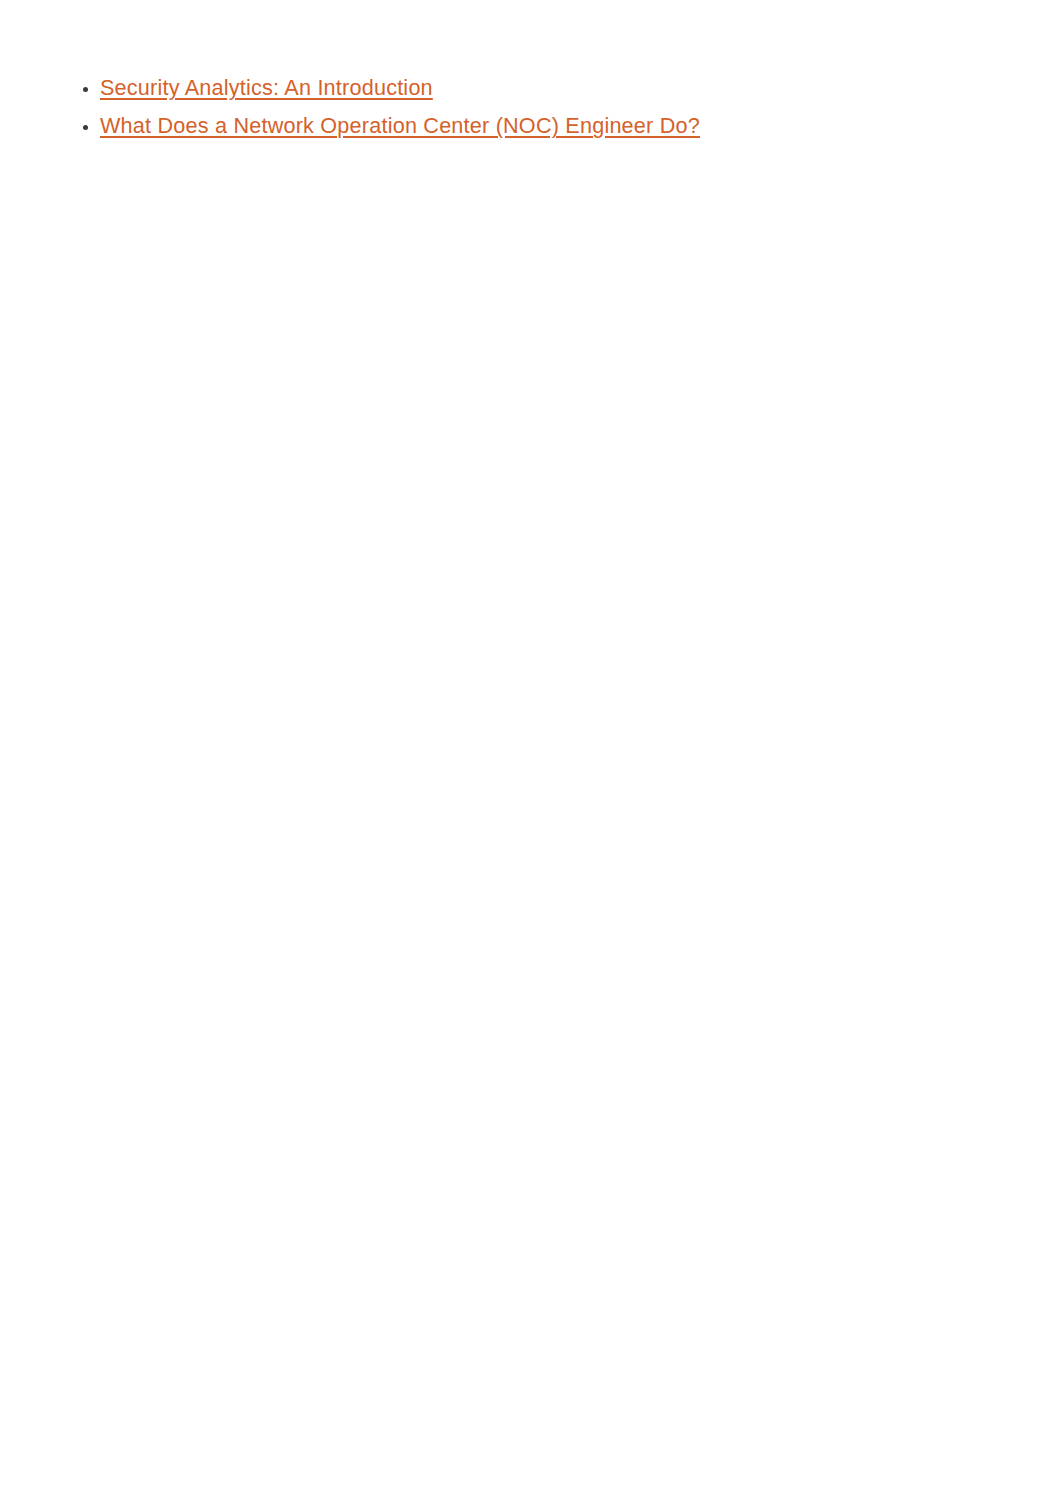Security Analytics: An Introduction
What Does a Network Operation Center (NOC) Engineer Do?